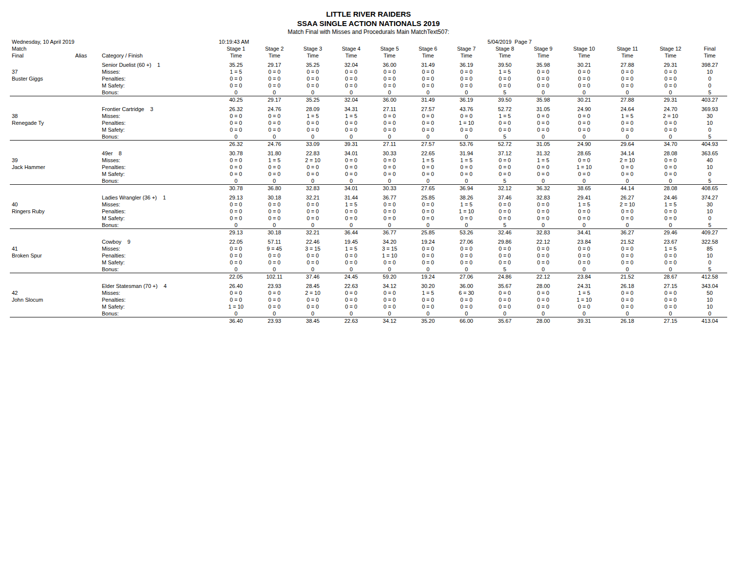LITTLE RIVER RAIDERS
SSAA SINGLE ACTION NATIONALS 2019
Match Final with Misses and Procedurals Main MatchText507:
| Wednesday, 10 April 2019 | 10:19:43 AM | | 5/04/2019 Page 7 | |
| Match | | | Stage 1 | Stage 2 | Stage 3 | Stage 4 | Stage 5 | Stage 6 | Stage 7 | Stage 8 | Stage 9 | Stage 10 | Stage 11 | Stage 12 | Final |
| Final | Alias | Category / Finish | Time | Time | Time | Time | Time | Time | Time | Time | Time | Time | Time | Time | Time |
| | | Senior Duelist (60 +) 1 | 35.25 | 29.17 | 35.25 | 32.04 | 36.00 | 31.49 | 36.19 | 39.50 | 35.98 | 30.21 | 27.88 | 29.31 | 398.27 |
| 37 | | Misses: | 1 = 5 | 0 = 0 | 0 = 0 | 0 = 0 | 0 = 0 | 0 = 0 | 0 = 0 | 1 = 5 | 0 = 0 | 0 = 0 | 0 = 0 | 0 = 0 | 10 |
| Buster Giggs | | Penalties: | 0 = 0 | 0 = 0 | 0 = 0 | 0 = 0 | 0 = 0 | 0 = 0 | 0 = 0 | 0 = 0 | 0 = 0 | 0 = 0 | 0 = 0 | 0 = 0 | 0 |
| | | M Safety: | 0 = 0 | 0 = 0 | 0 = 0 | 0 = 0 | 0 = 0 | 0 = 0 | 0 = 0 | 0 = 0 | 0 = 0 | 0 = 0 | 0 = 0 | 0 = 0 | 0 |
| | | Bonus: | 0 | 0 | 0 | 0 | 0 | 0 | 0 | 5 | 0 | 0 | 0 | 0 | 5 |
| | | | 40.25 | 29.17 | 35.25 | 32.04 | 36.00 | 31.49 | 36.19 | 39.50 | 35.98 | 30.21 | 27.88 | 29.31 | 403.27 |
| | | Frontier Cartridge 3 | 26.32 | 24.76 | 28.09 | 34.31 | 27.11 | 27.57 | 43.76 | 52.72 | 31.05 | 24.90 | 24.64 | 24.70 | 369.93 |
| 38 | | Misses: | 0 = 0 | 0 = 0 | 1 = 5 | 1 = 5 | 0 = 0 | 0 = 0 | 0 = 0 | 1 = 5 | 0 = 0 | 0 = 0 | 1 = 5 | 2 = 10 | 30 |
| Renegade Ty | | Penalties: | 0 = 0 | 0 = 0 | 0 = 0 | 0 = 0 | 0 = 0 | 0 = 0 | 1 = 10 | 0 = 0 | 0 = 0 | 0 = 0 | 0 = 0 | 0 = 0 | 10 |
| | | M Safety: | 0 = 0 | 0 = 0 | 0 = 0 | 0 = 0 | 0 = 0 | 0 = 0 | 0 = 0 | 0 = 0 | 0 = 0 | 0 = 0 | 0 = 0 | 0 = 0 | 0 |
| | | Bonus: | 0 | 0 | 0 | 0 | 0 | 0 | 0 | 5 | 0 | 0 | 0 | 0 | 5 |
| | | | 26.32 | 24.76 | 33.09 | 39.31 | 27.11 | 27.57 | 53.76 | 52.72 | 31.05 | 24.90 | 29.64 | 34.70 | 404.93 |
| | | 49er 8 | 30.78 | 31.80 | 22.83 | 34.01 | 30.33 | 22.65 | 31.94 | 37.12 | 31.32 | 28.65 | 34.14 | 28.08 | 363.65 |
| 39 | | Misses: | 0 = 0 | 1 = 5 | 2 = 10 | 0 = 0 | 0 = 0 | 1 = 5 | 1 = 5 | 0 = 0 | 1 = 5 | 0 = 0 | 2 = 10 | 0 = 0 | 40 |
| Jack Hammer | | Penalties: | 0 = 0 | 0 = 0 | 0 = 0 | 0 = 0 | 0 = 0 | 0 = 0 | 0 = 0 | 0 = 0 | 0 = 0 | 1 = 10 | 0 = 0 | 0 = 0 | 10 |
| | | M Safety: | 0 = 0 | 0 = 0 | 0 = 0 | 0 = 0 | 0 = 0 | 0 = 0 | 0 = 0 | 0 = 0 | 0 = 0 | 0 = 0 | 0 = 0 | 0 = 0 | 0 |
| | | Bonus: | 0 | 0 | 0 | 0 | 0 | 0 | 0 | 5 | 0 | 0 | 0 | 0 | 5 |
| | | | 30.78 | 36.80 | 32.83 | 34.01 | 30.33 | 27.65 | 36.94 | 32.12 | 36.32 | 38.65 | 44.14 | 28.08 | 408.65 |
| | | Ladies Wrangler (36 +) 1 | 29.13 | 30.18 | 32.21 | 31.44 | 36.77 | 25.85 | 38.26 | 37.46 | 32.83 | 29.41 | 26.27 | 24.46 | 374.27 |
| 40 | | Misses: | 0 = 0 | 0 = 0 | 0 = 0 | 1 = 5 | 0 = 0 | 0 = 0 | 1 = 5 | 0 = 0 | 0 = 0 | 1 = 5 | 2 = 10 | 1 = 5 | 30 |
| Ringers Ruby | | Penalties: | 0 = 0 | 0 = 0 | 0 = 0 | 0 = 0 | 0 = 0 | 0 = 0 | 1 = 10 | 0 = 0 | 0 = 0 | 0 = 0 | 0 = 0 | 0 = 0 | 10 |
| | | M Safety: | 0 = 0 | 0 = 0 | 0 = 0 | 0 = 0 | 0 = 0 | 0 = 0 | 0 = 0 | 0 = 0 | 0 = 0 | 0 = 0 | 0 = 0 | 0 = 0 | 0 |
| | | Bonus: | 0 | 0 | 0 | 0 | 0 | 0 | 0 | 5 | 0 | 0 | 0 | 0 | 5 |
| | | | 29.13 | 30.18 | 32.21 | 36.44 | 36.77 | 25.85 | 53.26 | 32.46 | 32.83 | 34.41 | 36.27 | 29.46 | 409.27 |
| | | Cowboy 9 | 22.05 | 57.11 | 22.46 | 19.45 | 34.20 | 19.24 | 27.06 | 29.86 | 22.12 | 23.84 | 21.52 | 23.67 | 322.58 |
| 41 | | Misses: | 0 = 0 | 9 = 45 | 3 = 15 | 1 = 5 | 3 = 15 | 0 = 0 | 0 = 0 | 0 = 0 | 0 = 0 | 0 = 0 | 0 = 0 | 1 = 5 | 85 |
| Broken Spur | | Penalties: | 0 = 0 | 0 = 0 | 0 = 0 | 0 = 0 | 1 = 10 | 0 = 0 | 0 = 0 | 0 = 0 | 0 = 0 | 0 = 0 | 0 = 0 | 0 = 0 | 10 |
| | | M Safety: | 0 = 0 | 0 = 0 | 0 = 0 | 0 = 0 | 0 = 0 | 0 = 0 | 0 = 0 | 0 = 0 | 0 = 0 | 0 = 0 | 0 = 0 | 0 = 0 | 0 |
| | | Bonus: | 0 | 0 | 0 | 0 | 0 | 0 | 0 | 5 | 0 | 0 | 0 | 0 | 5 |
| | | | 22.05 | 102.11 | 37.46 | 24.45 | 59.20 | 19.24 | 27.06 | 24.86 | 22.12 | 23.84 | 21.52 | 28.67 | 412.58 |
| | | Elder Statesman (70 +) 4 | 26.40 | 23.93 | 28.45 | 22.63 | 34.12 | 30.20 | 36.00 | 35.67 | 28.00 | 24.31 | 26.18 | 27.15 | 343.04 |
| 42 | | Misses: | 0 = 0 | 0 = 0 | 2 = 10 | 0 = 0 | 0 = 0 | 1 = 5 | 6 = 30 | 0 = 0 | 0 = 0 | 1 = 5 | 0 = 0 | 0 = 0 | 50 |
| John Slocum | | Penalties: | 0 = 0 | 0 = 0 | 0 = 0 | 0 = 0 | 0 = 0 | 0 = 0 | 0 = 0 | 0 = 0 | 0 = 0 | 1 = 10 | 0 = 0 | 0 = 0 | 10 |
| | | M Safety: | 1 = 10 | 0 = 0 | 0 = 0 | 0 = 0 | 0 = 0 | 0 = 0 | 0 = 0 | 0 = 0 | 0 = 0 | 0 = 0 | 0 = 0 | 0 = 0 | 10 |
| | | Bonus: | 0 | 0 | 0 | 0 | 0 | 0 | 0 | 0 | 0 | 0 | 0 | 0 | 0 |
| | | | 36.40 | 23.93 | 38.45 | 22.63 | 34.12 | 35.20 | 66.00 | 35.67 | 28.00 | 39.31 | 26.18 | 27.15 | 413.04 |